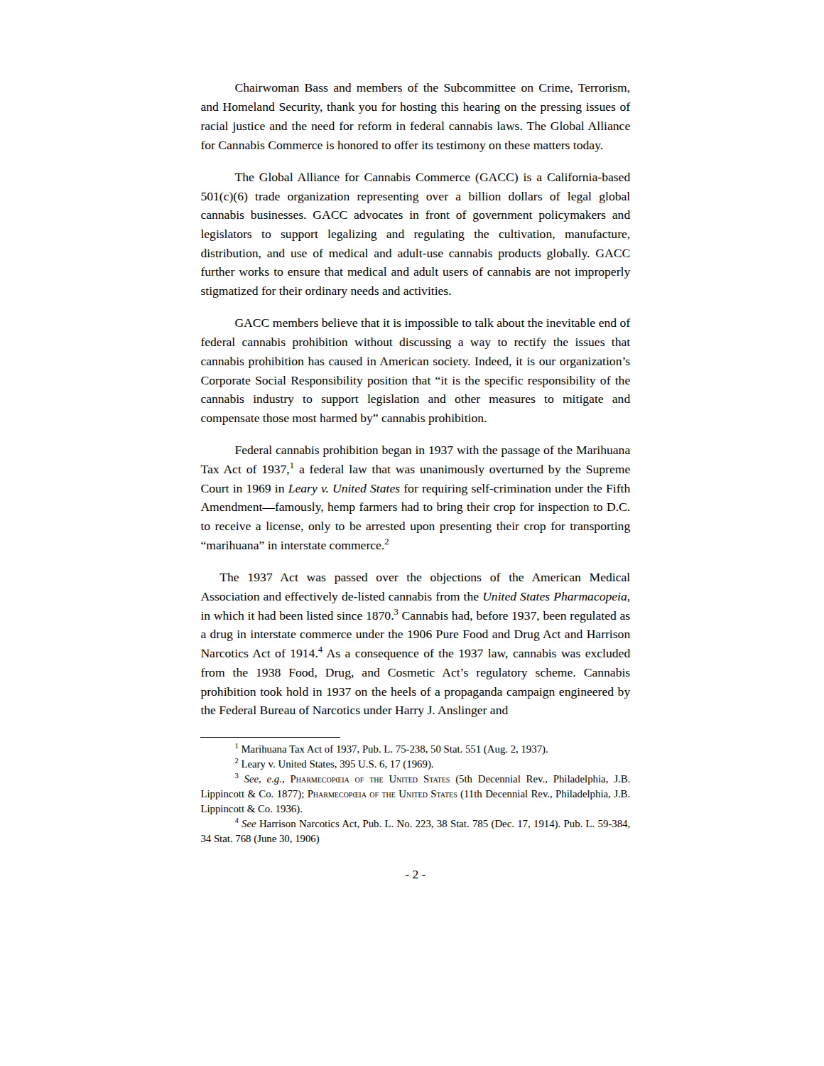Chairwoman Bass and members of the Subcommittee on Crime, Terrorism, and Homeland Security, thank you for hosting this hearing on the pressing issues of racial justice and the need for reform in federal cannabis laws. The Global Alliance for Cannabis Commerce is honored to offer its testimony on these matters today.
The Global Alliance for Cannabis Commerce (GACC) is a California-based 501(c)(6) trade organization representing over a billion dollars of legal global cannabis businesses. GACC advocates in front of government policymakers and legislators to support legalizing and regulating the cultivation, manufacture, distribution, and use of medical and adult-use cannabis products globally. GACC further works to ensure that medical and adult users of cannabis are not improperly stigmatized for their ordinary needs and activities.
GACC members believe that it is impossible to talk about the inevitable end of federal cannabis prohibition without discussing a way to rectify the issues that cannabis prohibition has caused in American society. Indeed, it is our organization’s Corporate Social Responsibility position that “it is the specific responsibility of the cannabis industry to support legislation and other measures to mitigate and compensate those most harmed by” cannabis prohibition.
Federal cannabis prohibition began in 1937 with the passage of the Marihuana Tax Act of 1937,1 a federal law that was unanimously overturned by the Supreme Court in 1969 in Leary v. United States for requiring self-crimination under the Fifth Amendment—famously, hemp farmers had to bring their crop for inspection to D.C. to receive a license, only to be arrested upon presenting their crop for transporting “marihuana” in interstate commerce.2
The 1937 Act was passed over the objections of the American Medical Association and effectively de-listed cannabis from the United States Pharmacopeia, in which it had been listed since 1870.3 Cannabis had, before 1937, been regulated as a drug in interstate commerce under the 1906 Pure Food and Drug Act and Harrison Narcotics Act of 1914.4 As a consequence of the 1937 law, cannabis was excluded from the 1938 Food, Drug, and Cosmetic Act’s regulatory scheme. Cannabis prohibition took hold in 1937 on the heels of a propaganda campaign engineered by the Federal Bureau of Narcotics under Harry J. Anslinger and
1 Marihuana Tax Act of 1937, Pub. L. 75-238, 50 Stat. 551 (Aug. 2, 1937).
2 Leary v. United States, 395 U.S. 6, 17 (1969).
3 See, e.g., Pharmecopœia of the United States (5th Decennial Rev., Philadelphia, J.B. Lippincott & Co. 1877); Pharmecopœia of the United States (11th Decennial Rev., Philadelphia, J.B. Lippincott & Co. 1936).
4 See Harrison Narcotics Act, Pub. L. No. 223, 38 Stat. 785 (Dec. 17, 1914). Pub. L. 59-384, 34 Stat. 768 (June 30, 1906)
- 2 -